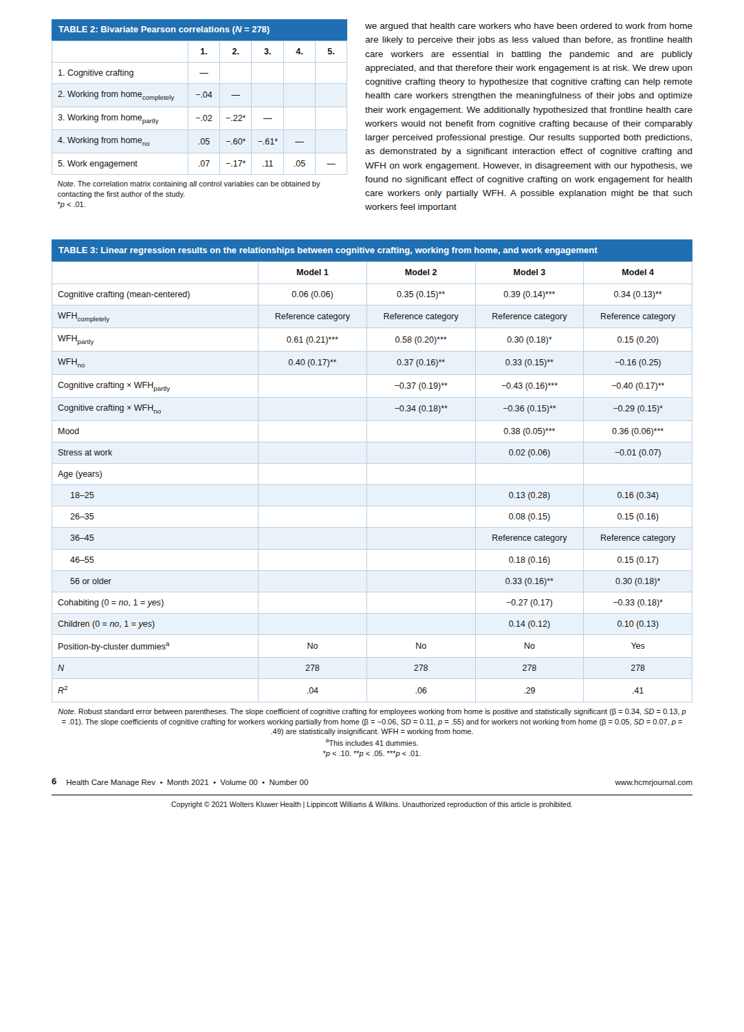TABLE 2: Bivariate Pearson correlations ( N = 278)
| | 1. | 2. | 3. | 4. | 5. |
| --- | --- | --- | --- | --- | --- |
| 1. Cognitive crafting | — | | | | |
| 2. Working from home completely | −.04 | — | | | |
| 3. Working from home partly | −.02 | −.22* | — | | |
| 4. Working from home no | .05 | −.60* | −.61* | — | |
| 5. Work engagement | .07 | −.17* | .11 | .05 | — |
| Note. The correlation matrix containing all control variables can be obtained by contacting the first author of the study. * p < .01. |
we argued that health care workers who have been ordered to work from home are likely to perceive their jobs as less valued than before, as frontline health care workers are essential in battling the pandemic and are publicly appreciated, and that therefore their work engagement is at risk. We drew upon cognitive crafting theory to hypothesize that cognitive crafting can help remote health care workers strengthen the meaningfulness of their jobs and optimize their work engagement. We additionally hypothesized that frontline health care workers would not benefit from cognitive crafting because of their comparably larger perceived professional prestige. Our results supported both predictions, as demonstrated by a significant interaction effect of cognitive crafting and WFH on work engagement. However, in disagreement with our hypothesis, we found no significant effect of cognitive crafting on work engagement for health care workers only partially WFH. A possible explanation might be that such workers feel important
TABLE 3: Linear regression results on the relationships between cognitive crafting, working from home, and work engagement
| | Model 1 | Model 2 | Model 3 | Model 4 |
| --- | --- | --- | --- | --- |
| Cognitive crafting (mean-centered) | 0.06 (0.06) | 0.35 (0.15)** | 0.39 (0.14)*** | 0.34 (0.13)** |
| WFH completely | Reference category | Reference category | Reference category | Reference category |
| WFH partly | 0.61 (0.21)*** | 0.58 (0.20)*** | 0.30 (0.18)* | 0.15 (0.20) |
| WFH no | 0.40 (0.17)** | 0.37 (0.16)** | 0.33 (0.15)** | −0.16 (0.25) |
| Cognitive crafting × WFH partly | | −0.37 (0.19)** | −0.43 (0.16)*** | −0.40 (0.17)** |
| Cognitive crafting × WFH no | | −0.34 (0.18)** | −0.36 (0.15)** | −0.29 (0.15)* |
| Mood | | | 0.38 (0.05)*** | 0.36 (0.06)*** |
| Stress at work | | | 0.02 (0.06) | −0.01 (0.07) |
| Age (years) | | | | |
| 18–25 | | | 0.13 (0.28) | 0.16 (0.34) |
| 26–35 | | | 0.08 (0.15) | 0.15 (0.16) |
| 36–45 | | | Reference category | Reference category |
| 46–55 | | | 0.18 (0.16) | 0.15 (0.17) |
| 56 or older | | | 0.33 (0.16)** | 0.30 (0.18)* |
| Cohabiting (0 = no , 1 = yes ) | | | −0.27 (0.17) | −0.33 (0.18)* |
| Children (0 = no , 1 = yes ) | | | 0.14 (0.12) | 0.10 (0.13) |
| Position-by-cluster dummies a | No | No | No | Yes |
| N | 278 | 278 | 278 | 278 |
| R 2 | .04 | .06 | .29 | .41 |
| Note. Robust standard error between parentheses. The slope coefficient of cognitive crafting for employees working from home is positive and statistically significant (β = 0.34, SD = 0.13, p = .01). The slope coefficients of cognitive crafting for workers working partially from home (β = −0.06, SD = 0.11, p = .55) and for workers not working from home (β = 0.05, SD = 0.07, p = .49) are statistically insignificant. WFH = working from home. a This includes 41 dummies. * p < .10. ** p < .05. *** p < .01. |
6 Health Care Manage Rev • Month 2021 • Volume 00 • Number 00
www.hcmrjournal.com
Copyright © 2021 Wolters Kluwer Health | Lippincott Williams & Wilkins. Unauthorized reproduction of this article is prohibited.